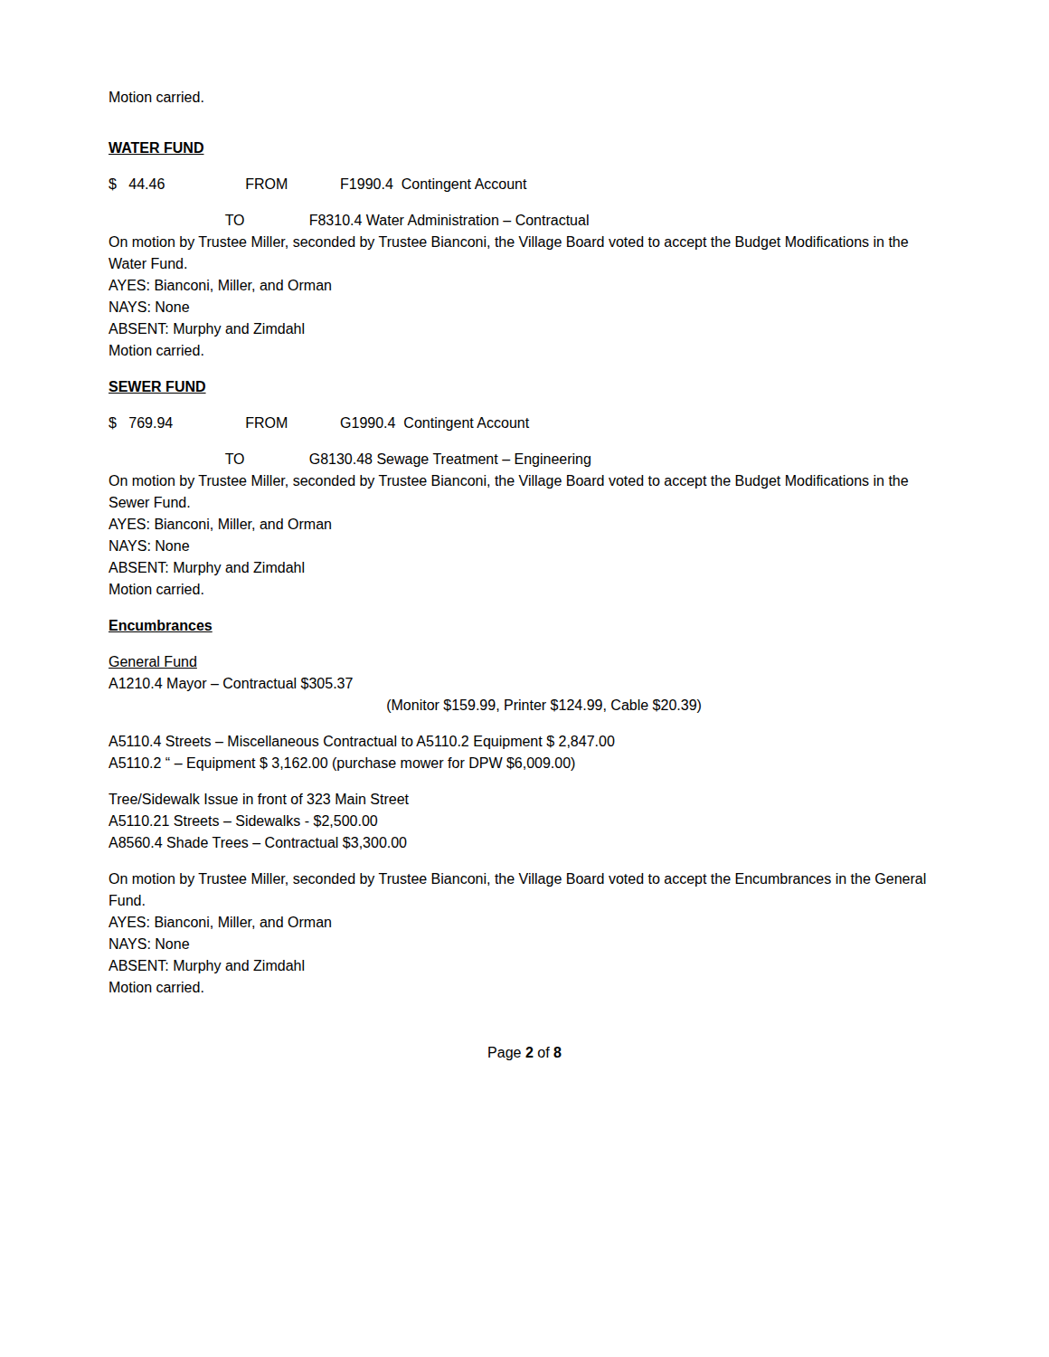Motion carried.
WATER FUND
$ 44.46 FROM F1990.4 Contingent Account
TO F8310.4 Water Administration – Contractual
On motion by Trustee Miller, seconded by Trustee Bianconi, the Village Board voted to accept the Budget Modifications in the Water Fund.
AYES: Bianconi, Miller, and Orman
NAYS: None
ABSENT: Murphy and Zimdahl
Motion carried.
SEWER FUND
$ 769.94 FROM G1990.4 Contingent Account
TO G8130.48 Sewage Treatment – Engineering
On motion by Trustee Miller, seconded by Trustee Bianconi, the Village Board voted to accept the Budget Modifications in the Sewer Fund.
AYES: Bianconi, Miller, and Orman
NAYS: None
ABSENT: Murphy and Zimdahl
Motion carried.
Encumbrances
General Fund
A1210.4 Mayor – Contractual $305.37
(Monitor $159.99, Printer $124.99, Cable $20.39)
A5110.4 Streets – Miscellaneous Contractual to A5110.2 Equipment $ 2,847.00
A5110.2 “ – Equipment $ 3,162.00 (purchase mower for DPW $6,009.00)
Tree/Sidewalk Issue in front of 323 Main Street
A5110.21 Streets – Sidewalks - $2,500.00
A8560.4 Shade Trees – Contractual $3,300.00
On motion by Trustee Miller, seconded by Trustee Bianconi, the Village Board voted to accept the Encumbrances in the General Fund.
AYES: Bianconi, Miller, and Orman
NAYS: None
ABSENT: Murphy and Zimdahl
Motion carried.
Page 2 of 8